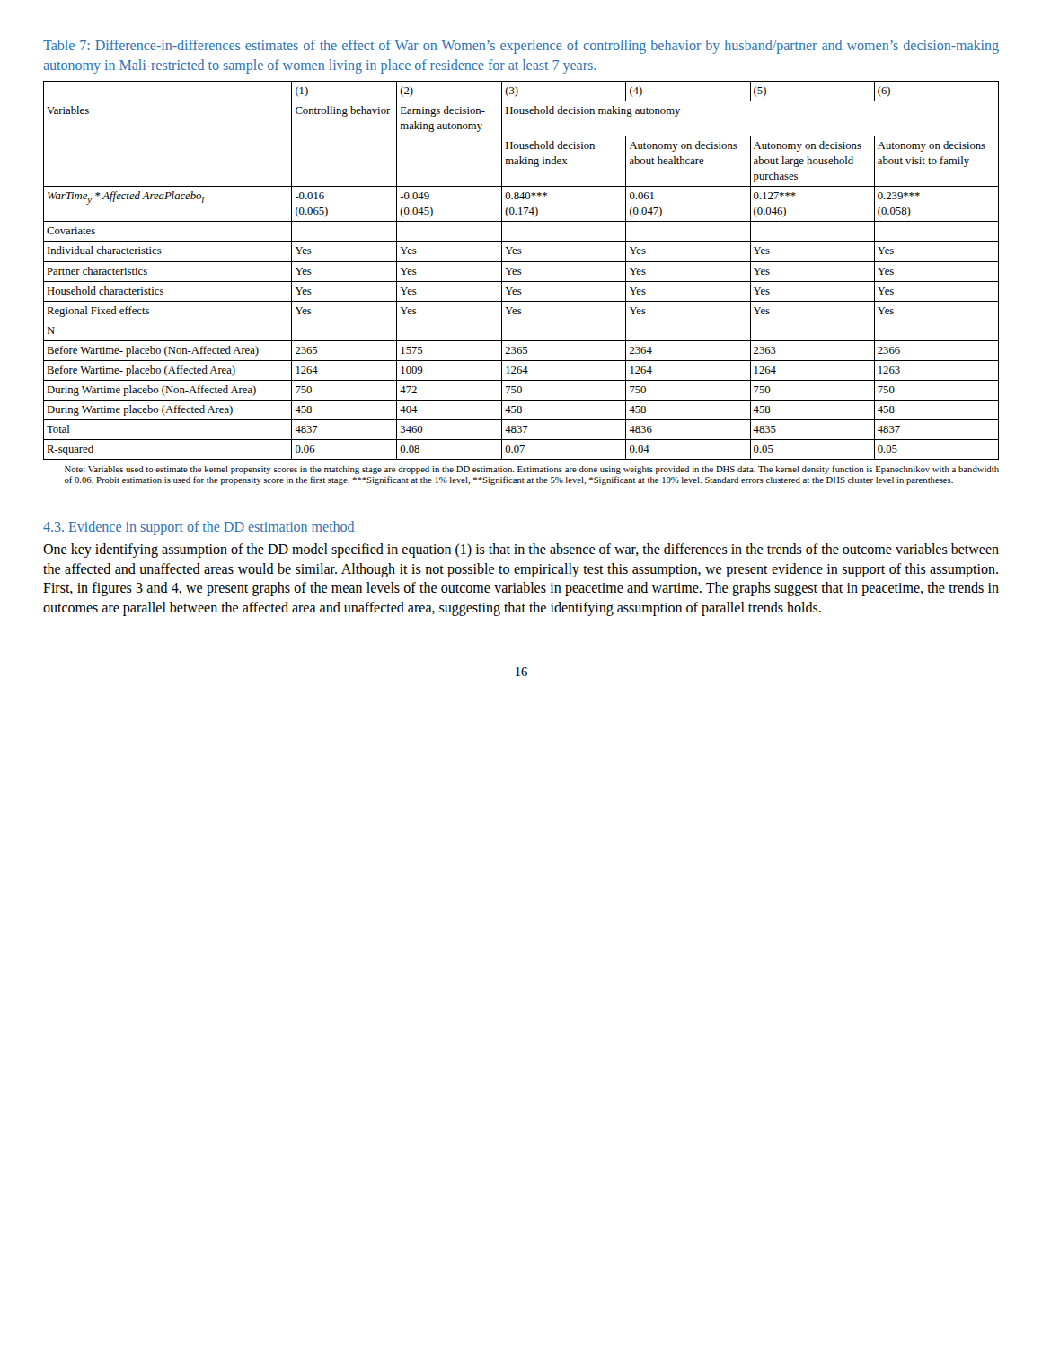Table 7: Difference-in-differences estimates of the effect of War on Women’s experience of controlling behavior by husband/partner and women’s decision-making autonomy in Mali-restricted to sample of women living in place of residence for at least 7 years.
| | (1) | (2) | (3) | (4) | (5) | (6) |
| Variables | Controlling behavior | Earnings decision-making autonomy | Household decision making autonomy |
| | | | Household decision making index | Autonomy on decisions about healthcare | Autonomy on decisions about large household purchases | Autonomy on decisions about visit to family |
| WarTime y * Affected AreaPlacebo l | -0.016 (0.065) | -0.049 (0.045) | 0.840*** (0.174) | 0.061 (0.047) | 0.127*** (0.046) | 0.239*** (0.058) |
| Covariates | | | | | | |
| Individual characteristics | Yes | Yes | Yes | Yes | Yes | Yes |
| Partner characteristics | Yes | Yes | Yes | Yes | Yes | Yes |
| Household characteristics | Yes | Yes | Yes | Yes | Yes | Yes |
| Regional Fixed effects | Yes | Yes | Yes | Yes | Yes | Yes |
| N | | | | | | |
| Before Wartime- placebo (Non-Affected Area) | 2365 | 1575 | 2365 | 2364 | 2363 | 2366 |
| Before Wartime- placebo (Affected Area) | 1264 | 1009 | 1264 | 1264 | 1264 | 1263 |
| During Wartime placebo (Non-Affected Area) | 750 | 472 | 750 | 750 | 750 | 750 |
| During Wartime placebo (Affected Area) | 458 | 404 | 458 | 458 | 458 | 458 |
| Total | 4837 | 3460 | 4837 | 4836 | 4835 | 4837 |
| R-squared | 0.06 | 0.08 | 0.07 | 0.04 | 0.05 | 0.05 |
Note: Variables used to estimate the kernel propensity scores in the matching stage are dropped in the DD estimation. Estimations are done using weights provided in the DHS data. The kernel density function is Epanechnikov with a bandwidth of 0.06. Probit estimation is used for the propensity score in the first stage. ***Significant at the 1% level, **Significant at the 5% level, *Significant at the 10% level. Standard errors clustered at the DHS cluster level in parentheses.
4.3. Evidence in support of the DD estimation method
One key identifying assumption of the DD model specified in equation (1) is that in the absence of war, the differences in the trends of the outcome variables between the affected and unaffected areas would be similar. Although it is not possible to empirically test this assumption, we present evidence in support of this assumption. First, in figures 3 and 4, we present graphs of the mean levels of the outcome variables in peacetime and wartime. The graphs suggest that in peacetime, the trends in outcomes are parallel between the affected area and unaffected area, suggesting that the identifying assumption of parallel trends holds.
16